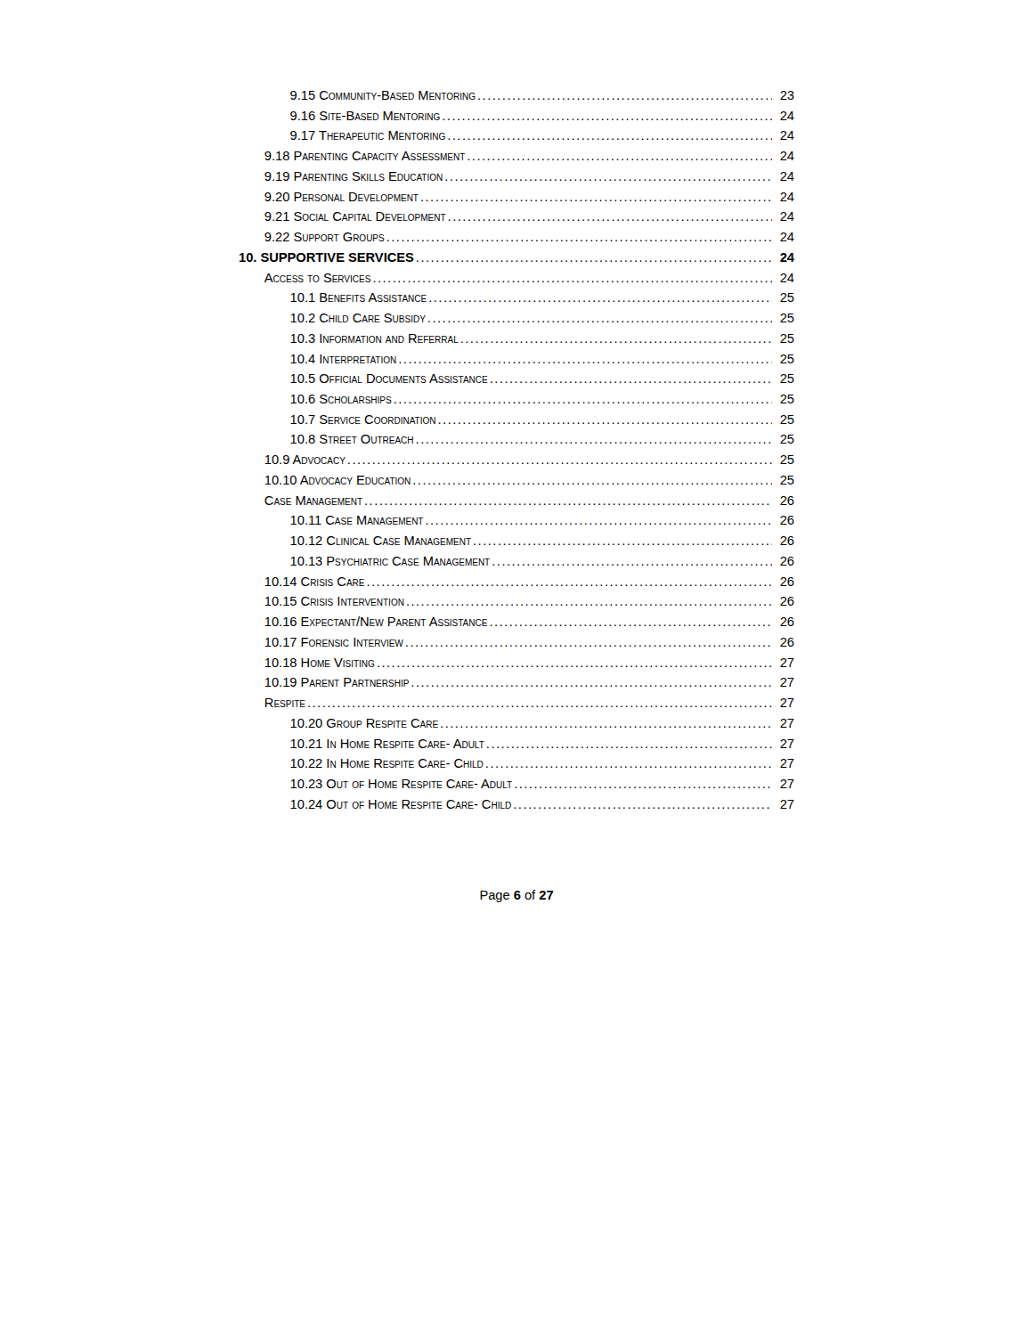9.15 Community-Based Mentoring........................................................................................................... 23
9.16 Site-Based Mentoring..................................................................................................................... 24
9.17 Therapeutic Mentoring................................................................................................................. 24
9.18 Parenting Capacity Assessment................................................................................................. 24
9.19 Parenting Skills Education......................................................................................................... 24
9.20 Personal Development.............................................................................................................. 24
9.21 Social Capital Development....................................................................................................... 24
9.22 Support Groups....................................................................................................................... 24
10. SUPPORTIVE SERVICES..................................................................................................................... 24
Access to Services......................................................................................................................... 24
10.1 Benefits Assistance..................................................................................................................... 25
10.2 Child Care Subsidy....................................................................................................................... 25
10.3 Information and Referral............................................................................................................. 25
10.4 Interpretation............................................................................................................................. 25
10.5 Official Documents Assistance..................................................................................................... 25
10.6 Scholarships................................................................................................................................. 25
10.7 Service Coordination................................................................................................................. 25
10.8 Street Outreach........................................................................................................................... 25
10.9 Advocacy................................................................................................................................. 25
10.10 Advocacy Education................................................................................................................. 25
Case Management....................................................................................................................... 26
10.11 Case Management................................................................................................................. 26
10.12 Clinical Case Management......................................................................................................... 26
10.13 Psychiatric Case Management................................................................................................. 26
10.14 Crisis Care............................................................................................................................. 26
10.15 Crisis Intervention..................................................................................................................... 26
10.16 Expectant/New Parent Assistance................................................................................................. 26
10.17 Forensic Interview..................................................................................................................... 26
10.18 Home Visiting............................................................................................................................. 27
10.19 Parent Partnership................................................................................................................. 27
Respite......................................................................................................................................... 27
10.20 Group Respite Care................................................................................................................. 27
10.21 In Home Respite Care- Adult..................................................................................................... 27
10.22 In Home Respite Care- Child..................................................................................................... 27
10.23 Out of Home Respite Care- Adult................................................................................................. 27
10.24 Out of Home Respite Care- Child................................................................................................. 27
Page 6 of 27